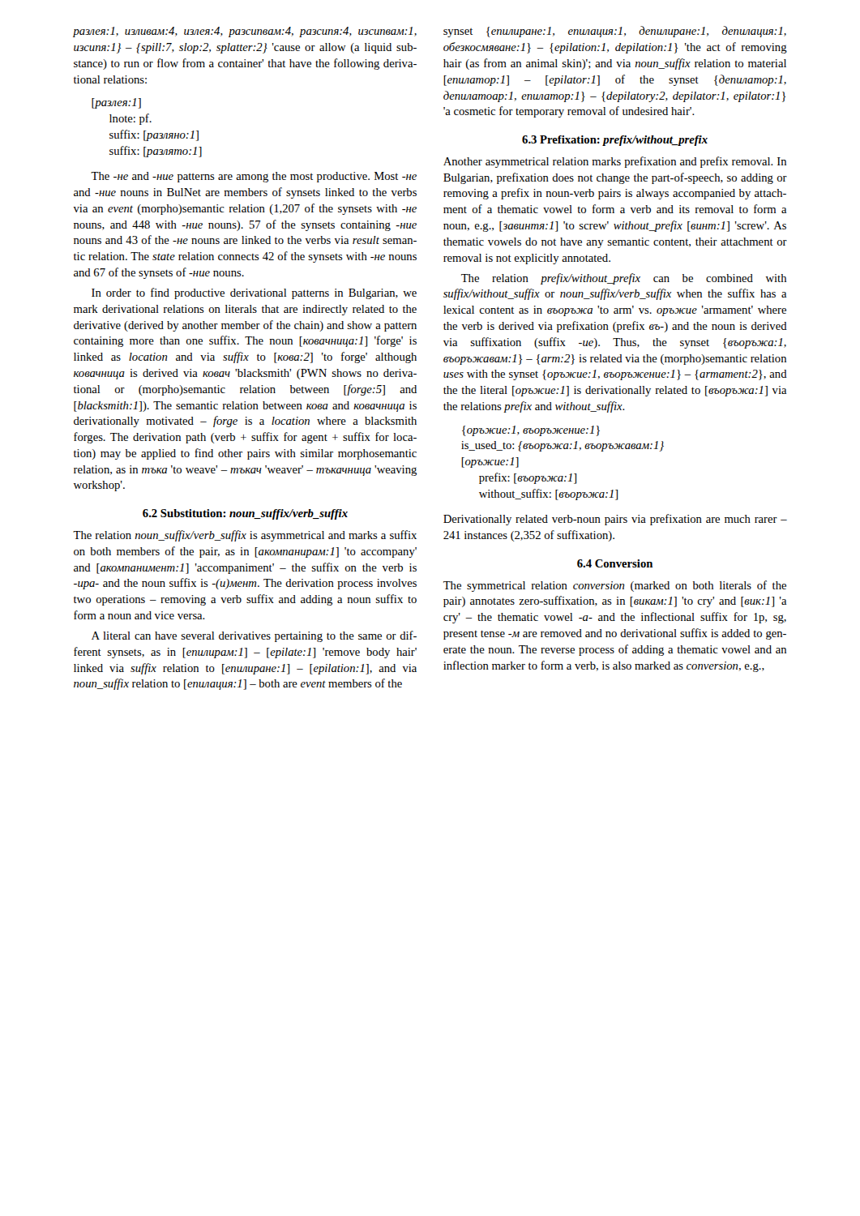разлея:1, изливам:4, излея:4, разсипвам:4, разсипя:4, изсипвам:1, изсипя:1} – {spill:7, slop:2, splatter:2} 'cause or allow (a liquid substance) to run or flow from a container' that have the following derivational relations:
[разлея:1]
lnote: pf.
suffix: [разляно:1]
suffix: [разлято:1]
The -не and -ние patterns are among the most productive. Most -не and -ние nouns in BulNet are members of synsets linked to the verbs via an event (morpho)semantic relation (1,207 of the synsets with -не nouns, and 448 with -ние nouns). 57 of the synsets containing -ние nouns and 43 of the -не nouns are linked to the verbs via result semantic relation. The state relation connects 42 of the synsets with -не nouns and 67 of the synsets of -ние nouns.
In order to find productive derivational patterns in Bulgarian, we mark derivational relations on literals that are indirectly related to the derivative (derived by another member of the chain) and show a pattern containing more than one suffix. The noun [ковачница:1] 'forge' is linked as location and via suffix to [кова:2] 'to forge' although ковачница is derived via ковач 'blacksmith' (PWN shows no derivational or (morpho)semantic relation between [forge:5] and [blacksmith:1]). The semantic relation between кова and ковачница is derivationally motivated – forge is a location where a blacksmith forges. The derivation path (verb + suffix for agent + suffix for location) may be applied to find other pairs with similar morphosemantic relation, as in тъка 'to weave' – тъкач 'weaver' – тъкачница 'weaving workshop'.
6.2 Substitution: noun_suffix/verb_suffix
The relation noun_suffix/verb_suffix is asymmetrical and marks a suffix on both members of the pair, as in [акомпанирам:1] 'to accompany' and [акомпанимент:1] 'accompaniment' – the suffix on the verb is -ира- and the noun suffix is -(и)мент. The derivation process involves two operations – removing a verb suffix and adding a noun suffix to form a noun and vice versa.
A literal can have several derivatives pertaining to the same or different synsets, as in [епилирам:1] – [epilate:1] 'remove body hair' linked via suffix relation to [епилиране:1] – [epilation:1], and via noun_suffix relation to [епилация:1] – both are event members of the
synset {епилиране:1, епилация:1, депилиране:1, депилация:1, обезкосмяване:1} – {epilation:1, depilation:1} 'the act of removing hair (as from an animal skin)'; and via noun_suffix relation to material [епилатор:1] – [epilator:1] of the synset {депилатор:1, депилатоар:1, епилатор:1} – {depilatory:2, depilator:1, epilator:1} 'a cosmetic for temporary removal of undesired hair'.
6.3 Prefixation: prefix/without_prefix
Another asymmetrical relation marks prefixation and prefix removal. In Bulgarian, prefixation does not change the part-of-speech, so adding or removing a prefix in noun-verb pairs is always accompanied by attachment of a thematic vowel to form a verb and its removal to form a noun, e.g., [завинтя:1] 'to screw' without_prefix [винт:1] 'screw'. As thematic vowels do not have any semantic content, their attachment or removal is not explicitly annotated.
The relation prefix/without_prefix can be combined with suffix/without_suffix or noun_suffix/verb_suffix when the suffix has a lexical content as in въоръжа 'to arm' vs. оръжие 'armament' where the verb is derived via prefixation (prefix въ-) and the noun is derived via suffixation (suffix -ие). Thus, the synset {въоръжа:1, въоръжавам:1} – {arm:2} is related via the (morpho)semantic relation uses with the synset {оръжие:1, въоръжение:1} – {armament:2}, and the the literal [оръжие:1] is derivationally related to [въоръжа:1] via the relations prefix and without_suffix.
{оръжие:1, въоръжение:1}
is_used_to: {въоръжа:1, въоръжавам:1}
[оръжие:1]
prefix: [въоръжа:1]
without_suffix: [въоръжа:1]
Derivationally related verb-noun pairs via prefixation are much rarer – 241 instances (2,352 of suffixation).
6.4 Conversion
The symmetrical relation conversion (marked on both literals of the pair) annotates zero-suffixation, as in [викам:1] 'to cry' and [вик:1] 'a cry' – the thematic vowel -а- and the inflectional suffix for 1p, sg, present tense -м are removed and no derivational suffix is added to generate the noun. The reverse process of adding a thematic vowel and an inflection marker to form a verb, is also marked as conversion, e.g.,